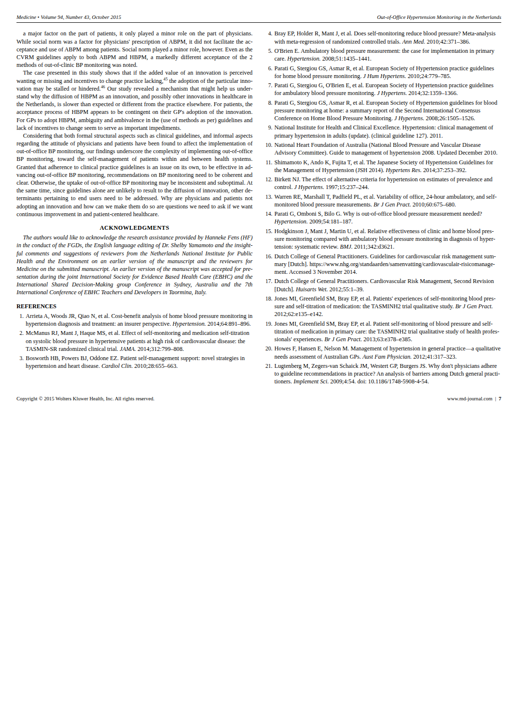Medicine • Volume 94, Number 43, October 2015
Out-of-Office Hypertension Monitoring in the Netherlands
a major factor on the part of patients, it only played a minor role on the part of physicians. While social norm was a factor for physicians' prescription of ABPM, it did not facilitate the acceptance and use of ABPM among patients. Social norm played a minor role, however. Even as the CVRM guidelines apply to both ABPM and HBPM, a markedly different acceptance of the 2 methods of out-of-clinic BP monitoring was noted.
The case presented in this study shows that if the added value of an innovation is perceived wanting or missing and incentives to change practice lacking,45 the adoption of the particular innovation may be stalled or hindered.46 Our study revealed a mechanism that might help us understand why the diffusion of HBPM as an innovation, and possibly other innovations in healthcare in the Netherlands, is slower than expected or different from the practice elsewhere. For patients, the acceptance process of HBPM appears to be contingent on their GP's adoption of the innovation. For GPs to adopt HBPM, ambiguity and ambivalence in the (use of methods as per) guidelines and lack of incentives to change seem to serve as important impediments.
Considering that both formal structural aspects such as clinical guidelines, and informal aspects regarding the attitude of physicians and patients have been found to affect the implementation of out-of-office BP monitoring, our findings underscore the complexity of implementing out-of-office BP monitoring, toward the self-management of patients within and between health systems. Granted that adherence to clinical practice guidelines is an issue on its own, to be effective in advancing out-of-office BP monitoring, recommendations on BP monitoring need to be coherent and clear. Otherwise, the uptake of out-of-office BP monitoring may be inconsistent and suboptimal. At the same time, since guidelines alone are unlikely to result to the diffusion of innovation, other determinants pertaining to end users need to be addressed. Why are physicians and patients not adopting an innovation and how can we make them do so are questions we need to ask if we want continuous improvement in and patient-centered healthcare.
Acknowledgments
The authors would like to acknowledge the research assistance provided by Hanneke Fens (HF) in the conduct of the FGDs, the English language editing of Dr. Shelby Yamamoto and the insightful comments and suggestions of reviewers from the Netherlands National Institute for Public Health and the Environment on an earlier version of the manuscript and the reviewers for Medicine on the submitted manuscript. An earlier version of the manuscript was accepted for presentation during the joint International Society for Evidence Based Health Care (EBHC) and the International Shared Decision-Making group Conference in Sydney, Australia and the 7th International Conference of EBHC Teachers and Developers in Taormina, Italy.
REFERENCES
Arrieta A, Woods JR, Qiao N, et al. Cost-benefit analysis of home blood pressure monitoring in hypertension diagnosis and treatment: an insurer perspective. Hypertension. 2014;64:891–896.
McManus RJ, Mant J, Haque MS, et al. Effect of self-monitoring and medication self-titration on systolic blood pressure in hypertensive patients at high risk of cardiovascular disease: the TASMIN-SR randomized clinical trial. JAMA. 2014;312:799–808.
Bosworth HB, Powers BJ, Oddone EZ. Patient self-management support: novel strategies in hypertension and heart disease. Cardiol Clin. 2010;28:655–663.
Bray EP, Holder R, Mant J, et al. Does self-monitoring reduce blood pressure? Meta-analysis with meta-regression of randomized controlled trials. Ann Med. 2010;42:371–386.
O'Brien E. Ambulatory blood pressure measurement: the case for implementation in primary care. Hypertension. 2008;51:1435–1441.
Parati G, Stergiou GS, Asmar R, et al. European Society of Hypertension practice guidelines for home blood pressure monitoring. J Hum Hypertens. 2010;24:779–785.
Parati G, Stergiou G, O'Brien E, et al. European Society of Hypertension practice guidelines for ambulatory blood pressure monitoring. J Hypertens. 2014;32:1359–1366.
Parati G, Stergiou GS, Asmar R, et al. European Society of Hypertension guidelines for blood pressure monitoring at home: a summary report of the Second International Consensus Conference on Home Blood Pressure Monitoring. J Hypertens. 2008;26:1505–1526.
National Institute for Health and Clinical Excellence. Hypertension: clinical management of primary hypertension in adults (update). (clinical guideline 127). 2011.
National Heart Foundation of Australia (National Blood Pressure and Vascular Disease Advisory Committee). Guide to management of hypertension 2008. Updated December 2010.
Shimamoto K, Ando K, Fujita T, et al. The Japanese Society of Hypertension Guidelines for the Management of Hypertension (JSH 2014). Hypertens Res. 2014;37:253–392.
Birkett NJ. The effect of alternative criteria for hypertension on estimates of prevalence and control. J Hypertens. 1997;15:237–244.
Warren RE, Marshall T, Padfield PL, et al. Variability of office, 24-hour ambulatory, and self-monitored blood pressure measurements. Br J Gen Pract. 2010;60:675–680.
Parati G, Omboni S, Bilo G. Why is out-of-office blood pressure measurement needed? Hypertension. 2009;54:181–187.
Hodgkinson J, Mant J, Martin U, et al. Relative effectiveness of clinic and home blood pressure monitoring compared with ambulatory blood pressure monitoring in diagnosis of hypertension: systematic review. BMJ. 2011;342:d3621.
Dutch College of General Practitioners. Guidelines for cardiovascular risk management summary [Dutch]. https://www.nhg.org/standaarden/samenvatting/cardiovasculair-risicomanagement. Accessed 3 November 2014.
Dutch College of General Practitioners. Cardiovascular Risk Management, Second Revision [Dutch]. Huisarts Wet. 2012;55:1–39.
Jones MI, Greenfield SM, Bray EP, et al. Patients' experiences of self-monitoring blood pressure and self-titration of medication: the TASMINH2 trial qualitative study. Br J Gen Pract. 2012;62:e135–e142.
Jones MI, Greenfield SM, Bray EP, et al. Patient self-monitoring of blood pressure and self-titration of medication in primary care: the TASMINH2 trial qualitative study of health professionals' experiences. Br J Gen Pract. 2013;63:e378–e385.
Howes F, Hansen E, Nelson M. Management of hypertension in general practice—a qualitative needs assessment of Australian GPs. Aust Fam Physician. 2012;41:317–323.
Lugtenberg M, Zegers-van Schaick JM, Westert GP, Burgers JS. Why don't physicians adhere to guideline recommendations in practice? An analysis of barriers among Dutch general practitioners. Implement Sci. 2009;4:54. doi: 10.1186/1748-5908-4-54.
Copyright © 2015 Wolters Kluwer Health, Inc. All rights reserved.
www.md-journal.com | 7